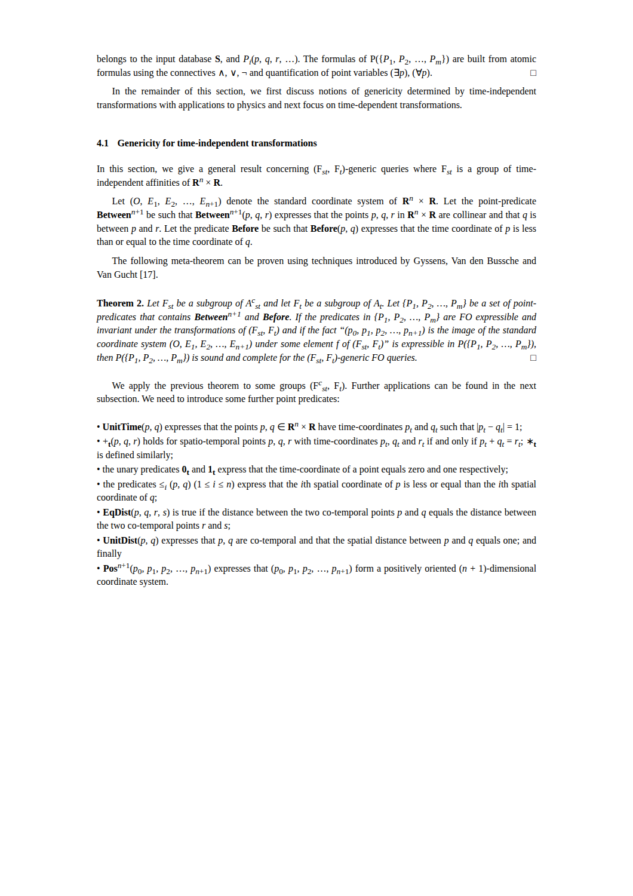belongs to the input database S, and Pi(p, q, r, …). The formulas of P({P1, P2, …, Pm}) are built from atomic formulas using the connectives ∧, ∨, ¬ and quantification of point variables (∃p), (∀p). □
In the remainder of this section, we first discuss notions of genericity determined by time-independent transformations with applications to physics and next focus on time-dependent transformations.
4.1 Genericity for time-independent transformations
In this section, we give a general result concerning (Fst, Ft)-generic queries where Fst is a group of time-independent affinities of Rn × R.
Let (O, E1, E2, …, En+1) denote the standard coordinate system of Rn × R. Let the point-predicate Betweenn+1 be such that Betweenn+1(p, q, r) expresses that the points p, q, r in Rn × R are collinear and that q is between p and r. Let the predicate Before be such that Before(p, q) expresses that the time coordinate of p is less than or equal to the time coordinate of q.
The following meta-theorem can be proven using techniques introduced by Gyssens, Van den Bussche and Van Gucht [17].
Theorem 2. Let Fst be a subgroup of Acst and let Ft be a subgroup of At. Let {P1, P2, …, Pm} be a set of point-predicates that contains Betweenn+1 and Before. If the predicates in {P1, P2, …, Pm} are FO expressible and invariant under the transformations of (Fst, Ft) and if the fact “(p0, p1, p2, …, pn+1) is the image of the standard coordinate system (O, E1, E2, …, En+1) under some element f of (Fst, Ft)” is expressible in P({P1, P2, …, Pm}), then P({P1, P2, …, Pm}) is sound and complete for the (Fst, Ft)-generic FO queries. □
We apply the previous theorem to some groups (Fcst, Ft). Further applications can be found in the next subsection. We need to introduce some further point predicates:
• UnitTime(p, q) expresses that the points p, q ∈ Rn × R have time-coordinates pt and qt such that |pt − qt| = 1;
• +t(p, q, r) holds for spatio-temporal points p, q, r with time-coordinates pt, qt and rt if and only if pt + qt = rt; ∗t is defined similarly;
• the unary predicates 0t and 1t express that the time-coordinate of a point equals zero and one respectively;
• the predicates ≤i (p, q) (1 ≤ i ≤ n) express that the ith spatial coordinate of p is less or equal than the ith spatial coordinate of q;
• EqDist(p, q, r, s) is true if the distance between the two co-temporal points p and q equals the distance between the two co-temporal points r and s;
• UnitDist(p, q) expresses that p, q are co-temporal and that the spatial distance between p and q equals one; and finally
• Posn+1(p0, p1, p2, …, pn+1) expresses that (p0, p1, p2, …, pn+1) form a positively oriented (n + 1)-dimensional coordinate system.